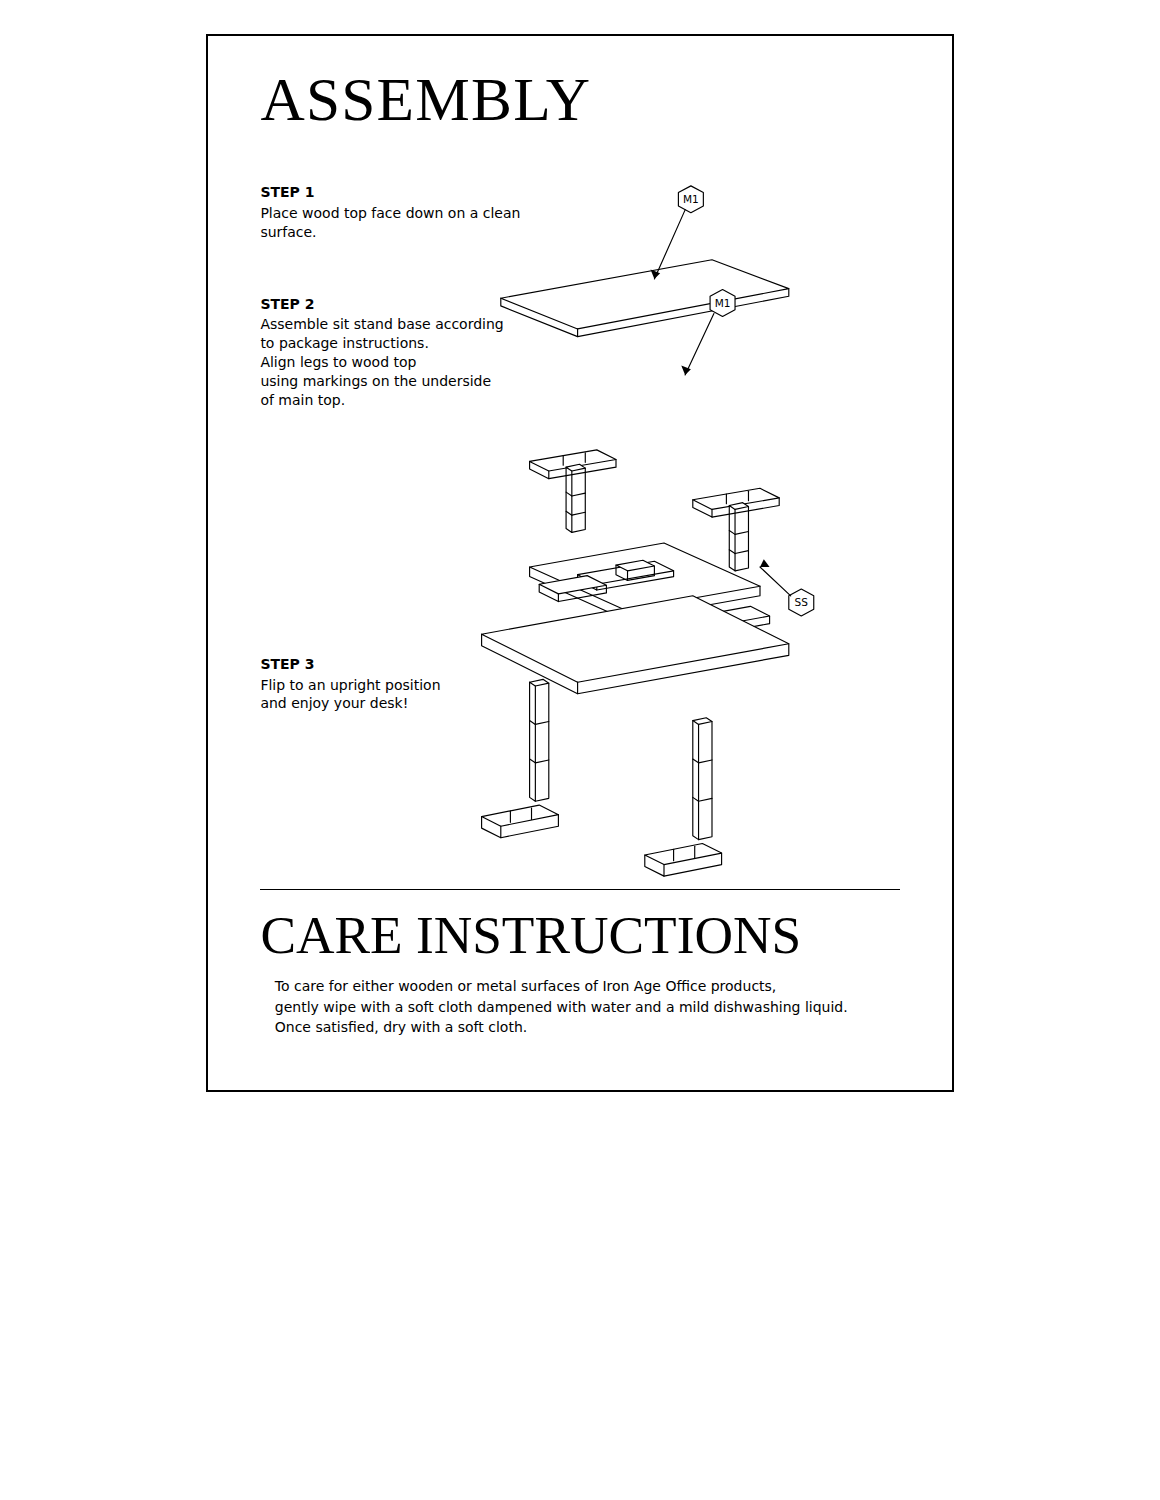ASSEMBLY
STEP 1 Place wood top face down on a clean surface.
STEP 2 Assemble sit stand base according
to package instructions.
Align legs to wood top
using markings on the underside
of main top.
STEP 3 Flip to an upright position
and enjoy your desk!
M1 M1 SS
CARE INSTRUCTIONS
To care for either wooden or metal surfaces of Iron Age Office products,
gently wipe with a soft cloth dampened with water and a mild dishwashing liquid.
Once satisfied, dry with a soft cloth.